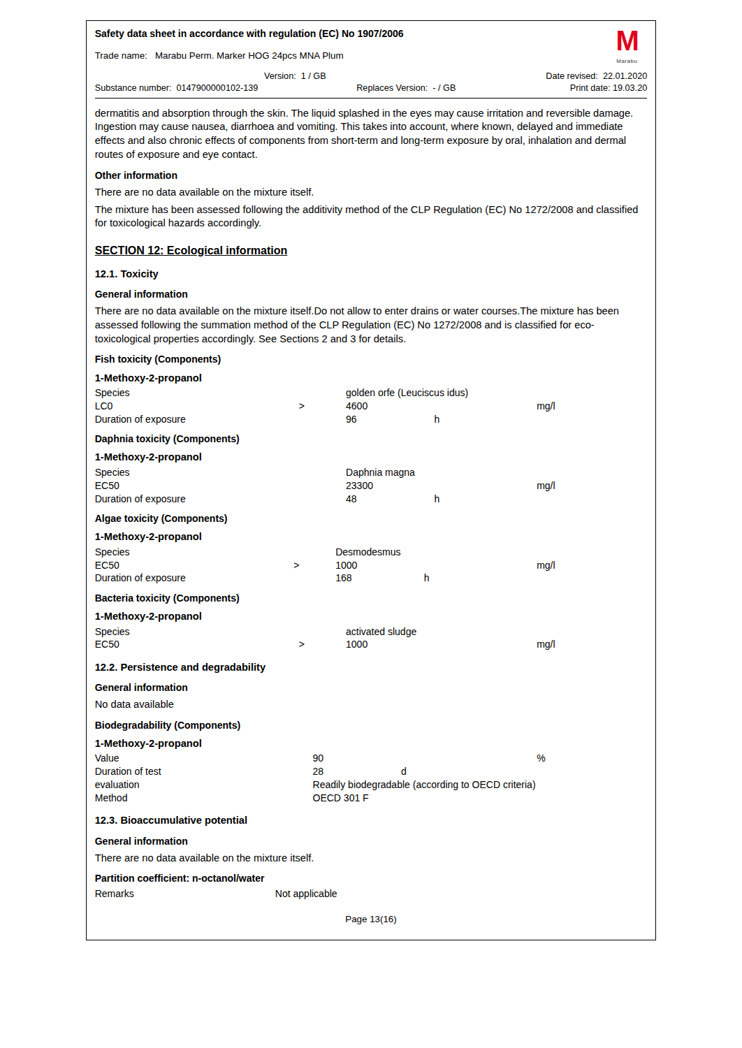M Marabu
Safety data sheet in accordance with regulation (EC) No 1907/2006
Trade name: Marabu Perm. Marker HOG 24pcs MNA Plum
Version: 1 / GB
Date revised: 22.01.2020
Substance number: 0147900000102-139
Replaces Version: - / GB
Print date: 19.03.20
dermatitis and absorption through the skin. The liquid splashed in the eyes may cause irritation and reversible damage. Ingestion may cause nausea, diarrhoea and vomiting. This takes into account, where known, delayed and immediate effects and also chronic effects of components from short-term and long-term exposure by oral, inhalation and dermal routes of exposure and eye contact.
Other information
There are no data available on the mixture itself.
The mixture has been assessed following the additivity method of the CLP Regulation (EC) No 1272/2008 and classified for toxicological hazards accordingly.
SECTION 12: Ecological information
12.1. Toxicity
General information
There are no data available on the mixture itself.Do not allow to enter drains or water courses.The mixture has been assessed following the summation method of the CLP Regulation (EC) No 1272/2008 and is classified for eco-toxicological properties accordingly. See Sections 2 and 3 for details.
Fish toxicity (Components)
1-Methoxy-2-propanol
| Species | | golden orfe (Leuciscus idus) |
| LC0 | > | 4600 | | mg/l |
| Duration of exposure | | 96 | h | |
Daphnia toxicity (Components)
1-Methoxy-2-propanol
| Species | | Daphnia magna |
| EC50 | | 23300 | | mg/l |
| Duration of exposure | | 48 | h | |
Algae toxicity (Components)
1-Methoxy-2-propanol
| Species | | Desmodesmus |
| EC50 | > | 1000 | | mg/l |
| Duration of exposure | | 168 | h | |
Bacteria toxicity (Components)
1-Methoxy-2-propanol
| Species | | activated sludge |
| EC50 | > | 1000 | | mg/l |
12.2. Persistence and degradability
General information
No data available
Biodegradability (Components)
1-Methoxy-2-propanol
| Value | | 90 | | % |
| Duration of test | | 28 | d | |
| evaluation | | Readily biodegradable (according to OECD criteria) |
| Method | | OECD 301 F |
12.3. Bioaccumulative potential
General information
There are no data available on the mixture itself.
Partition coefficient: n-octanol/water
| Remarks | | Not applicable |
Page 13(16)